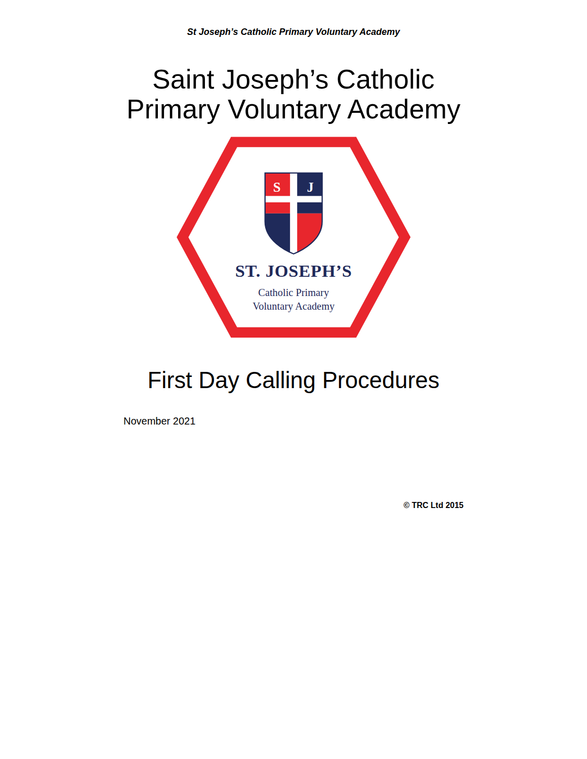St Joseph’s Catholic Primary Voluntary Academy
Saint Joseph’s Catholic Primary Voluntary Academy
S J ST. JOSEPH’S Catholic Primary Voluntary Academy
First Day Calling Procedures
November 2021
© TRC Ltd 2015